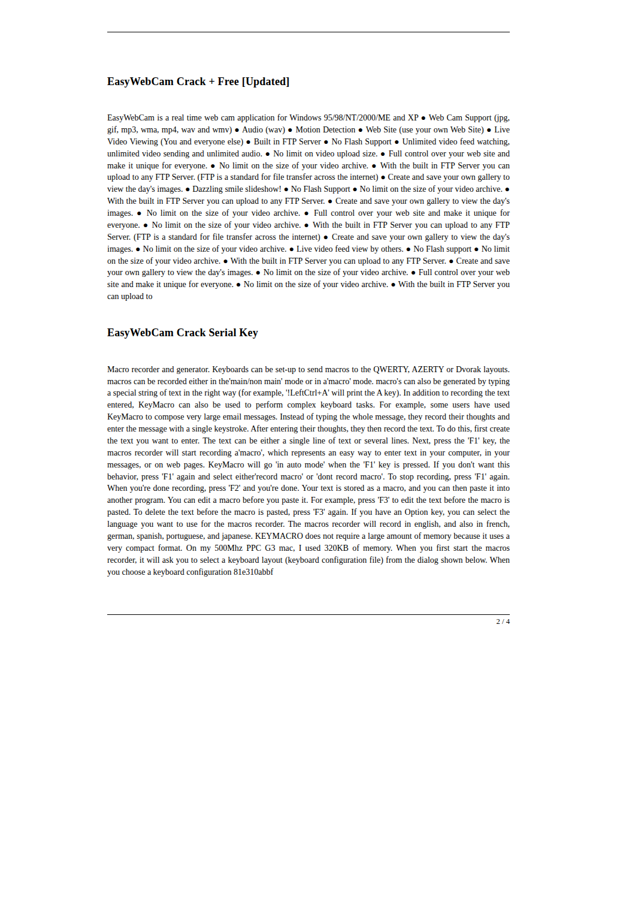EasyWebCam Crack + Free [Updated]
EasyWebCam is a real time web cam application for Windows 95/98/NT/2000/ME and XP ● Web Cam Support (jpg, gif, mp3, wma, mp4, wav and wmv) ● Audio (wav) ● Motion Detection ● Web Site (use your own Web Site) ● Live Video Viewing (You and everyone else) ● Built in FTP Server ● No Flash Support ● Unlimited video feed watching, unlimited video sending and unlimited audio. ● No limit on video upload size. ● Full control over your web site and make it unique for everyone. ● No limit on the size of your video archive. ● With the built in FTP Server you can upload to any FTP Server. (FTP is a standard for file transfer across the internet) ● Create and save your own gallery to view the day's images. ● Dazzling smile slideshow! ● No Flash Support ● No limit on the size of your video archive. ● With the built in FTP Server you can upload to any FTP Server. ● Create and save your own gallery to view the day's images. ● No limit on the size of your video archive. ● Full control over your web site and make it unique for everyone. ● No limit on the size of your video archive. ● With the built in FTP Server you can upload to any FTP Server. (FTP is a standard for file transfer across the internet) ● Create and save your own gallery to view the day's images. ● No limit on the size of your video archive. ● Live video feed view by others. ● No Flash support ● No limit on the size of your video archive. ● With the built in FTP Server you can upload to any FTP Server. ● Create and save your own gallery to view the day's images. ● No limit on the size of your video archive. ● Full control over your web site and make it unique for everyone. ● No limit on the size of your video archive. ● With the built in FTP Server you can upload to
EasyWebCam Crack Serial Key
Macro recorder and generator. Keyboards can be set-up to send macros to the QWERTY, AZERTY or Dvorak layouts. macros can be recorded either in the'main/non main' mode or in a'macro' mode. macro's can also be generated by typing a special string of text in the right way (for example, '!LeftCtrl+A' will print the A key). In addition to recording the text entered, KeyMacro can also be used to perform complex keyboard tasks. For example, some users have used KeyMacro to compose very large email messages. Instead of typing the whole message, they record their thoughts and enter the message with a single keystroke. After entering their thoughts, they then record the text. To do this, first create the text you want to enter. The text can be either a single line of text or several lines. Next, press the 'F1' key, the macros recorder will start recording a'macro', which represents an easy way to enter text in your computer, in your messages, or on web pages. KeyMacro will go 'in auto mode' when the 'F1' key is pressed. If you don't want this behavior, press 'F1' again and select either'record macro' or 'dont record macro'. To stop recording, press 'F1' again. When you're done recording, press 'F2' and you're done. Your text is stored as a macro, and you can then paste it into another program. You can edit a macro before you paste it. For example, press 'F3' to edit the text before the macro is pasted. To delete the text before the macro is pasted, press 'F3' again. If you have an Option key, you can select the language you want to use for the macros recorder. The macros recorder will record in english, and also in french, german, spanish, portuguese, and japanese. KEYMACRO does not require a large amount of memory because it uses a very compact format. On my 500Mhz PPC G3 mac, I used 320KB of memory. When you first start the macros recorder, it will ask you to select a keyboard layout (keyboard configuration file) from the dialog shown below. When you choose a keyboard configuration 81e310abbf
2 / 4